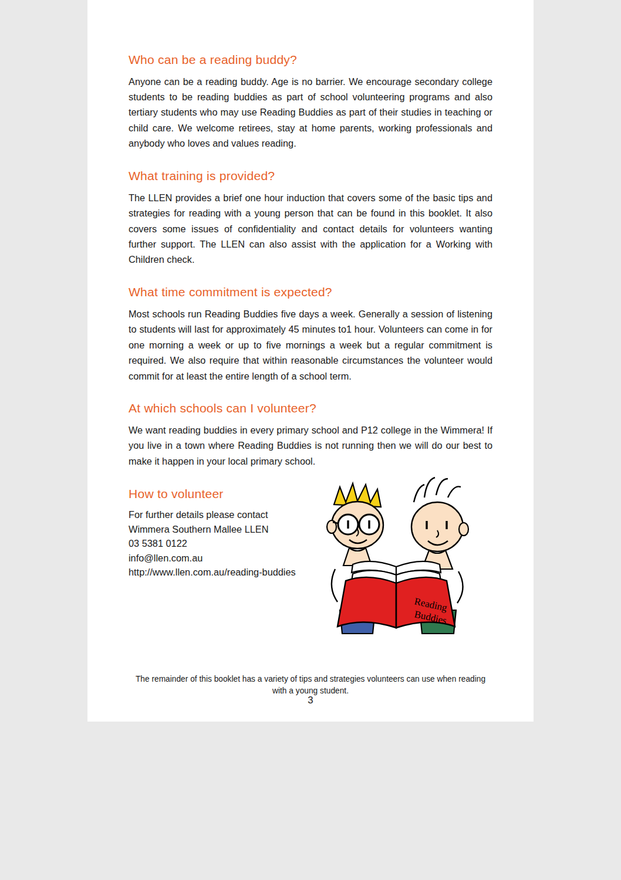Who can be a reading buddy?
Anyone can be a reading buddy. Age is no barrier. We encourage secondary college students to be reading buddies as part of school volunteering programs and also tertiary students who may use Reading Buddies as part of their studies in teaching or child care. We welcome retirees, stay at home parents, working professionals and anybody who loves and values reading.
What training is provided?
The LLEN provides a brief one hour induction that covers some of the basic tips and strategies for reading with a young person that can be found in this booklet. It also covers some issues of confidentiality and contact details for volunteers wanting further support. The LLEN can also assist with the application for a Working with Children check.
What time commitment is expected?
Most schools run Reading Buddies five days a week. Generally a session of listening to students will last for approximately 45 minutes to1 hour. Volunteers can come in for one morning a week or up to five mornings a week but a regular commitment is required. We also require that within reasonable circumstances the volunteer would commit for at least the entire length of a school term.
At which schools can I volunteer?
We want reading buddies in every primary school and P12 college in the Wimmera! If you live in a town where Reading Buddies is not running then we will do our best to make it happen in your local primary school.
How to volunteer
For further details please contact
Wimmera Southern Mallee LLEN
03 5381 0122
info@llen.com.au
http://www.llen.com.au/reading-buddies
Reading Buddies
The remainder of this booklet has a variety of tips and strategies volunteers can use when reading with a young student.
3